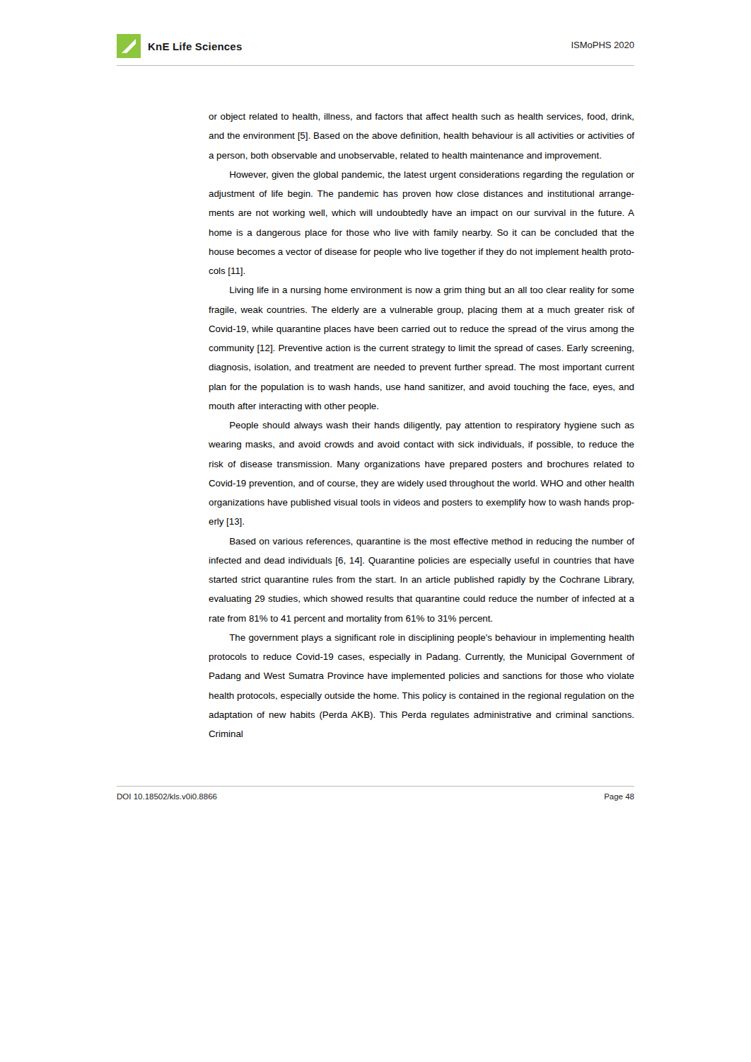KnE Life Sciences
ISMoPHS 2020
or object related to health, illness, and factors that affect health such as health services, food, drink, and the environment [5]. Based on the above definition, health behaviour is all activities or activities of a person, both observable and unobservable, related to health maintenance and improvement.
However, given the global pandemic, the latest urgent considerations regarding the regulation or adjustment of life begin. The pandemic has proven how close distances and institutional arrangements are not working well, which will undoubtedly have an impact on our survival in the future. A home is a dangerous place for those who live with family nearby. So it can be concluded that the house becomes a vector of disease for people who live together if they do not implement health protocols [11].
Living life in a nursing home environment is now a grim thing but an all too clear reality for some fragile, weak countries. The elderly are a vulnerable group, placing them at a much greater risk of Covid-19, while quarantine places have been carried out to reduce the spread of the virus among the community [12]. Preventive action is the current strategy to limit the spread of cases. Early screening, diagnosis, isolation, and treatment are needed to prevent further spread. The most important current plan for the population is to wash hands, use hand sanitizer, and avoid touching the face, eyes, and mouth after interacting with other people.
People should always wash their hands diligently, pay attention to respiratory hygiene such as wearing masks, and avoid crowds and avoid contact with sick individuals, if possible, to reduce the risk of disease transmission. Many organizations have prepared posters and brochures related to Covid-19 prevention, and of course, they are widely used throughout the world. WHO and other health organizations have published visual tools in videos and posters to exemplify how to wash hands properly [13].
Based on various references, quarantine is the most effective method in reducing the number of infected and dead individuals [6, 14]. Quarantine policies are especially useful in countries that have started strict quarantine rules from the start. In an article published rapidly by the Cochrane Library, evaluating 29 studies, which showed results that quarantine could reduce the number of infected at a rate from 81% to 41 percent and mortality from 61% to 31% percent.
The government plays a significant role in disciplining people's behaviour in implementing health protocols to reduce Covid-19 cases, especially in Padang. Currently, the Municipal Government of Padang and West Sumatra Province have implemented policies and sanctions for those who violate health protocols, especially outside the home. This policy is contained in the regional regulation on the adaptation of new habits (Perda AKB). This Perda regulates administrative and criminal sanctions. Criminal
DOI 10.18502/kls.v0i0.8866
Page 48